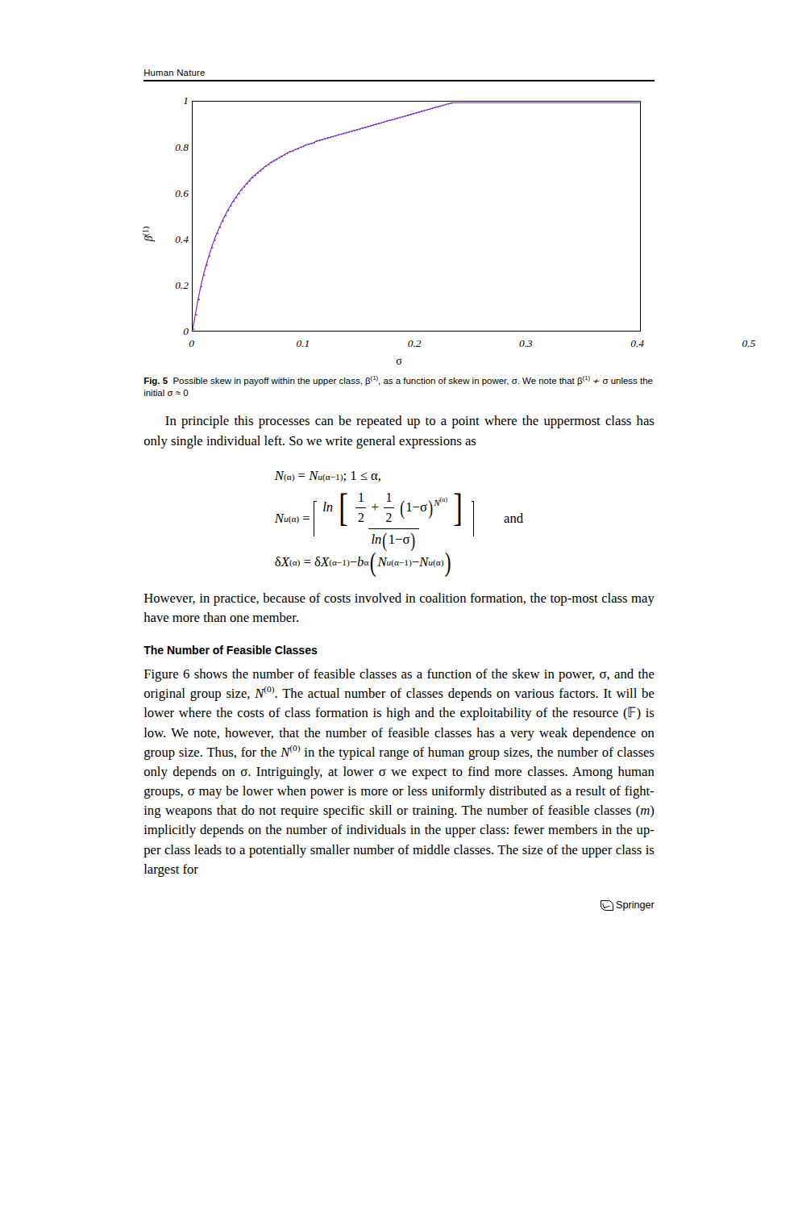Human Nature
β(1)
1
0.8
0.6
0.4
0.2
0
0
0.1
0.2
0.3
0.4
0.5
σ
Fig. 5 Possible skew in payoff within the upper class, β(1), as a function of skew in power, σ. We note that β(1) ≁ σ unless the initial σ ≈ 0
In principle this processes can be repeated up to a point where the uppermost class has only single individual left. So we write general expressions as
N(α) = Nu(α−1); 1 ≤ α,
Nu(α) = ln [ 12 + 12 (1−σ)N(α) ] ln(1−σ) and
δX(α) = δX(α−1)−bα (Nu(α−1)−Nu(α))
However, in practice, because of costs involved in coalition formation, the top-most class may have more than one member.
The Number of Feasible Classes
Figure 6 shows the number of feasible classes as a function of the skew in power, σ, and the original group size, N(0). The actual number of classes depends on various factors. It will be lower where the costs of class formation is high and the exploitability of the resource (𝔽) is low. We note, however, that the number of feasible classes has a very weak dependence on group size. Thus, for the N(0) in the typical range of human group sizes, the number of classes only depends on σ. Intriguingly, at lower σ we expect to find more classes. Among human groups, σ may be lower when power is more or less uniformly distributed as a result of fighting weapons that do not require specific skill or training. The number of feasible classes (m) implicitly depends on the number of individuals in the upper class: fewer members in the upper class leads to a potentially smaller number of middle classes. The size of the upper class is largest for
Springer